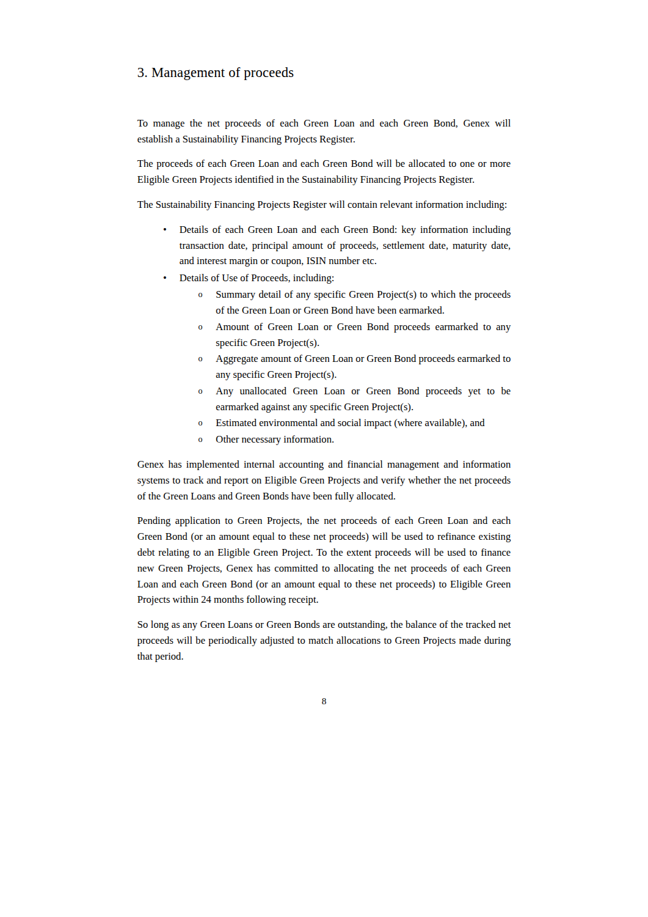3. Management of proceeds
To manage the net proceeds of each Green Loan and each Green Bond, Genex will establish a Sustainability Financing Projects Register.
The proceeds of each Green Loan and each Green Bond will be allocated to one or more Eligible Green Projects identified in the Sustainability Financing Projects Register.
The Sustainability Financing Projects Register will contain relevant information including:
Details of each Green Loan and each Green Bond: key information including transaction date, principal amount of proceeds, settlement date, maturity date, and interest margin or coupon, ISIN number etc.
Details of Use of Proceeds, including:
Summary detail of any specific Green Project(s) to which the proceeds of the Green Loan or Green Bond have been earmarked.
Amount of Green Loan or Green Bond proceeds earmarked to any specific Green Project(s).
Aggregate amount of Green Loan or Green Bond proceeds earmarked to any specific Green Project(s).
Any unallocated Green Loan or Green Bond proceeds yet to be earmarked against any specific Green Project(s).
Estimated environmental and social impact (where available), and
Other necessary information.
Genex has implemented internal accounting and financial management and information systems to track and report on Eligible Green Projects and verify whether the net proceeds of the Green Loans and Green Bonds have been fully allocated.
Pending application to Green Projects, the net proceeds of each Green Loan and each Green Bond (or an amount equal to these net proceeds) will be used to refinance existing debt relating to an Eligible Green Project. To the extent proceeds will be used to finance new Green Projects, Genex has committed to allocating the net proceeds of each Green Loan and each Green Bond (or an amount equal to these net proceeds) to Eligible Green Projects within 24 months following receipt.
So long as any Green Loans or Green Bonds are outstanding, the balance of the tracked net proceeds will be periodically adjusted to match allocations to Green Projects made during that period.
8